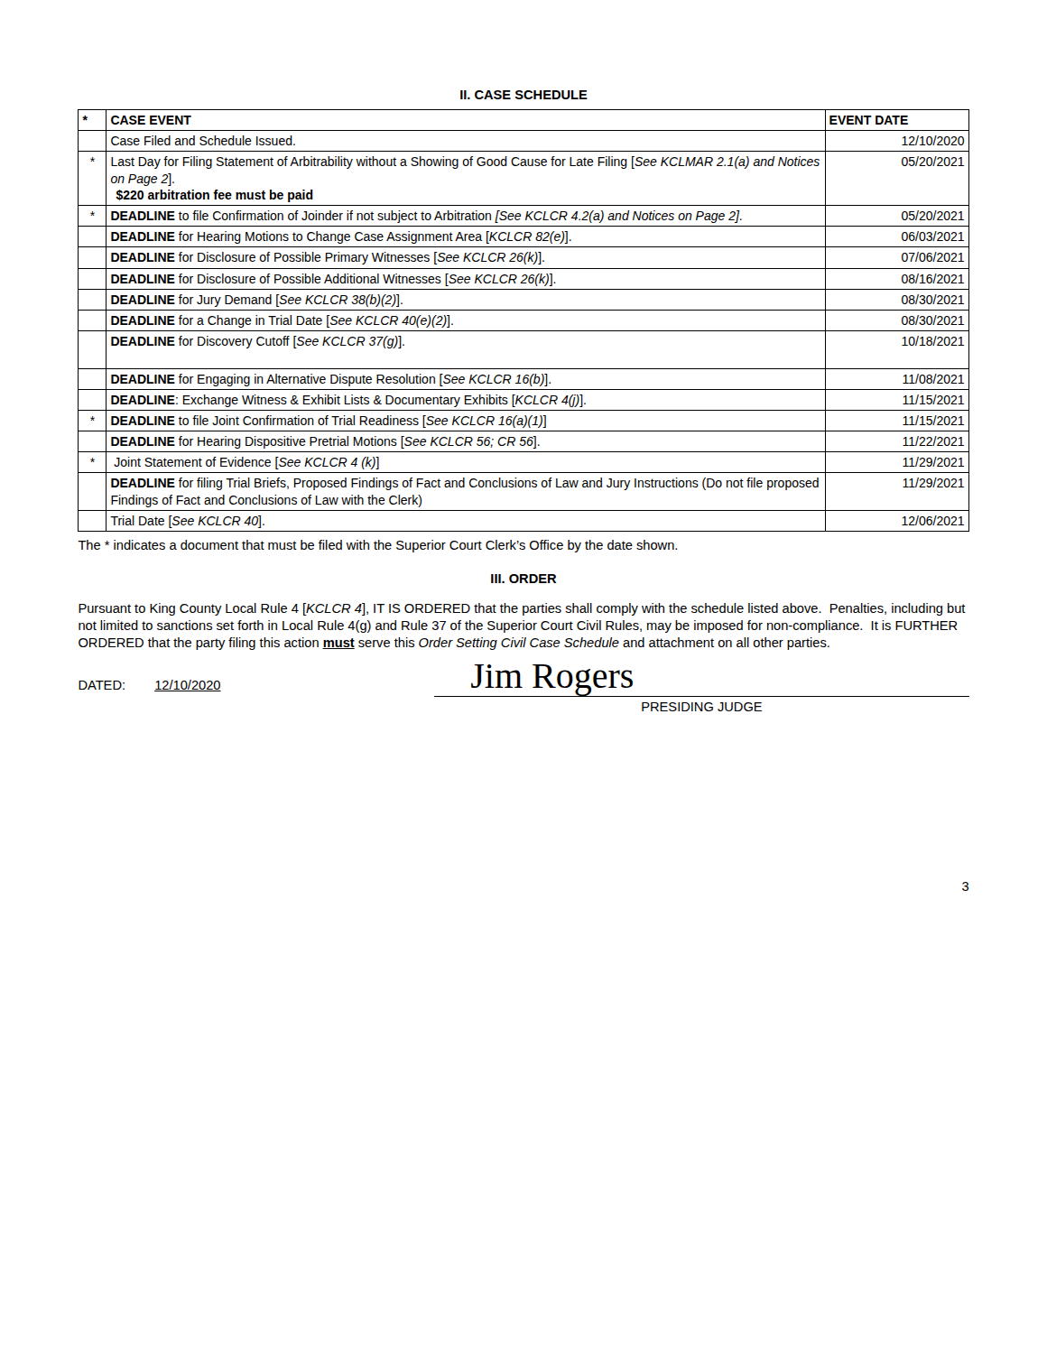II. CASE SCHEDULE
| * | CASE EVENT | EVENT DATE |
| --- | --- | --- |
| | Case Filed and Schedule Issued. | 12/10/2020 |
| * | Last Day for Filing Statement of Arbitrability without a Showing of Good Cause for Late Filing [ See KCLMAR 2.1(a) and Notices on Page 2 ]. $220 arbitration fee must be paid | 05/20/2021 |
| * | DEADLINE to file Confirmation of Joinder if not subject to Arbitration [See KCLCR 4.2(a) and Notices on Page 2] . | 05/20/2021 |
| | DEADLINE for Hearing Motions to Change Case Assignment Area [ KCLCR 82(e) ]. | 06/03/2021 |
| | DEADLINE for Disclosure of Possible Primary Witnesses [ See KCLCR 26(k) ]. | 07/06/2021 |
| | DEADLINE for Disclosure of Possible Additional Witnesses [ See KCLCR 26(k) ]. | 08/16/2021 |
| | DEADLINE for Jury Demand [ See KCLCR 38(b)(2) ]. | 08/30/2021 |
| | DEADLINE for a Change in Trial Date [ See KCLCR 40(e)(2) ]. | 08/30/2021 |
| | DEADLINE for Discovery Cutoff [ See KCLCR 37(g) ]. | 10/18/2021 |
| | DEADLINE for Engaging in Alternative Dispute Resolution [ See KCLCR 16(b) ]. | 11/08/2021 |
| | DEADLINE : Exchange Witness & Exhibit Lists & Documentary Exhibits [ KCLCR 4(j) ]. | 11/15/2021 |
| * | DEADLINE to file Joint Confirmation of Trial Readiness [ See KCLCR 16(a)(1) ] | 11/15/2021 |
| | DEADLINE for Hearing Dispositive Pretrial Motions [ See KCLCR 56; CR 56 ]. | 11/22/2021 |
| * | Joint Statement of Evidence [ See KCLCR 4 (k) ] | 11/29/2021 |
| | DEADLINE for filing Trial Briefs, Proposed Findings of Fact and Conclusions of Law and Jury Instructions (Do not file proposed Findings of Fact and Conclusions of Law with the Clerk) | 11/29/2021 |
| | Trial Date [ See KCLCR 40 ]. | 12/06/2021 |
The * indicates a document that must be filed with the Superior Court Clerk’s Office by the date shown.
III. ORDER
Pursuant to King County Local Rule 4 [KCLCR 4], IT IS ORDERED that the parties shall comply with the schedule listed above. Penalties, including but not limited to sanctions set forth in Local Rule 4(g) and Rule 37 of the Superior Court Civil Rules, may be imposed for non-compliance. It is FURTHER ORDERED that the party filing this action must serve this Order Setting Civil Case Schedule and attachment on all other parties.
DATED: 12/10/2020
Jim Rogers
PRESIDING JUDGE
3